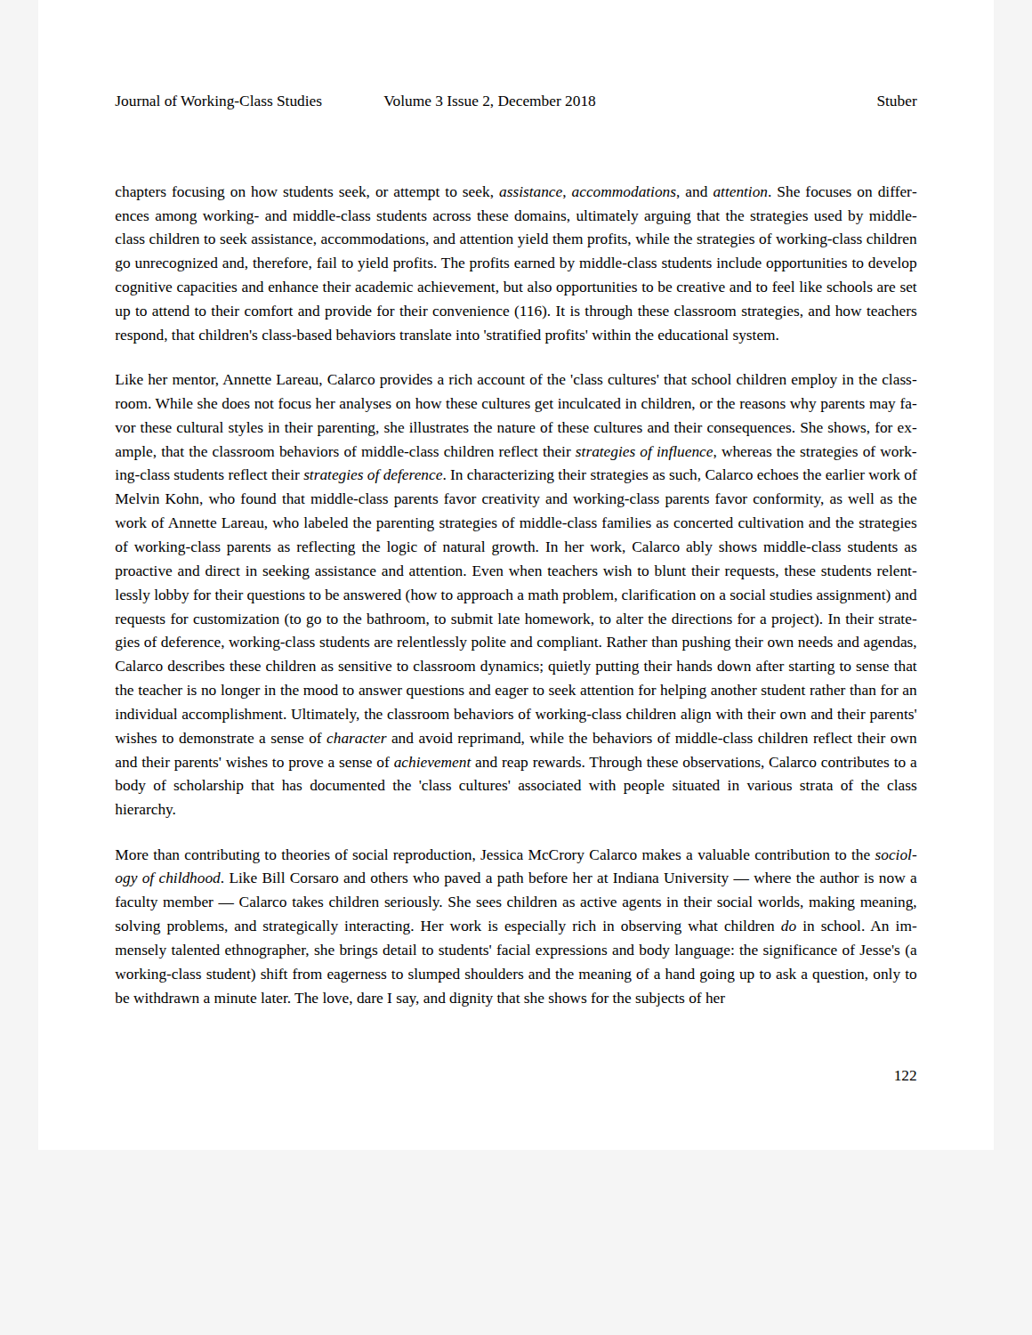Journal of Working-Class Studies Volume 3 Issue 2, December 2018 Stuber
chapters focusing on how students seek, or attempt to seek, assistance, accommodations, and attention. She focuses on differences among working- and middle-class students across these domains, ultimately arguing that the strategies used by middle-class children to seek assistance, accommodations, and attention yield them profits, while the strategies of working-class children go unrecognized and, therefore, fail to yield profits. The profits earned by middle-class students include opportunities to develop cognitive capacities and enhance their academic achievement, but also opportunities to be creative and to feel like schools are set up to attend to their comfort and provide for their convenience (116). It is through these classroom strategies, and how teachers respond, that children's class-based behaviors translate into 'stratified profits' within the educational system.
Like her mentor, Annette Lareau, Calarco provides a rich account of the 'class cultures' that school children employ in the classroom. While she does not focus her analyses on how these cultures get inculcated in children, or the reasons why parents may favor these cultural styles in their parenting, she illustrates the nature of these cultures and their consequences. She shows, for example, that the classroom behaviors of middle-class children reflect their strategies of influence, whereas the strategies of working-class students reflect their strategies of deference. In characterizing their strategies as such, Calarco echoes the earlier work of Melvin Kohn, who found that middle-class parents favor creativity and working-class parents favor conformity, as well as the work of Annette Lareau, who labeled the parenting strategies of middle-class families as concerted cultivation and the strategies of working-class parents as reflecting the logic of natural growth. In her work, Calarco ably shows middle-class students as proactive and direct in seeking assistance and attention. Even when teachers wish to blunt their requests, these students relentlessly lobby for their questions to be answered (how to approach a math problem, clarification on a social studies assignment) and requests for customization (to go to the bathroom, to submit late homework, to alter the directions for a project). In their strategies of deference, working-class students are relentlessly polite and compliant. Rather than pushing their own needs and agendas, Calarco describes these children as sensitive to classroom dynamics; quietly putting their hands down after starting to sense that the teacher is no longer in the mood to answer questions and eager to seek attention for helping another student rather than for an individual accomplishment. Ultimately, the classroom behaviors of working-class children align with their own and their parents' wishes to demonstrate a sense of character and avoid reprimand, while the behaviors of middle-class children reflect their own and their parents' wishes to prove a sense of achievement and reap rewards. Through these observations, Calarco contributes to a body of scholarship that has documented the 'class cultures' associated with people situated in various strata of the class hierarchy.
More than contributing to theories of social reproduction, Jessica McCrory Calarco makes a valuable contribution to the sociology of childhood. Like Bill Corsaro and others who paved a path before her at Indiana University — where the author is now a faculty member — Calarco takes children seriously. She sees children as active agents in their social worlds, making meaning, solving problems, and strategically interacting. Her work is especially rich in observing what children do in school. An immensely talented ethnographer, she brings detail to students' facial expressions and body language: the significance of Jesse's (a working-class student) shift from eagerness to slumped shoulders and the meaning of a hand going up to ask a question, only to be withdrawn a minute later. The love, dare I say, and dignity that she shows for the subjects of her
122